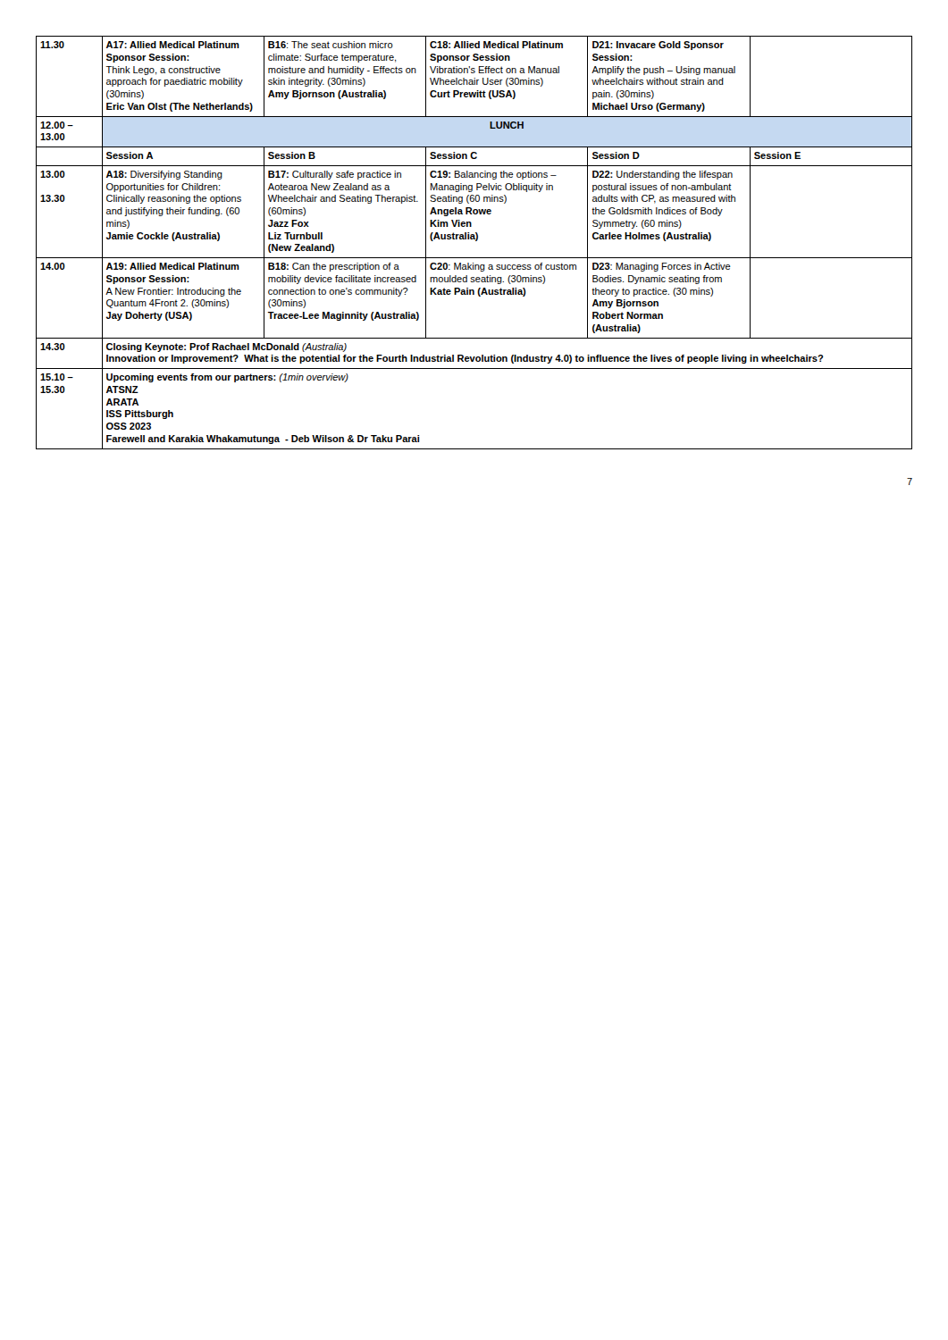| 11.30 | A17: Allied Medical Platinum Sponsor Session: Think Lego, a constructive approach for paediatric mobility (30mins) Eric Van Olst (The Netherlands) | B16 : The seat cushion micro climate: Surface temperature, moisture and humidity - Effects on skin integrity. (30mins) Amy Bjornson (Australia) | C18: Allied Medical Platinum Sponsor Session Vibration's Effect on a Manual Wheelchair User (30mins) Curt Prewitt (USA) | D21: Invacare Gold Sponsor Session: Amplify the push – Using manual wheelchairs without strain and pain. (30mins) Michael Urso (Germany) | |
| 12.00 – 13.00 | LUNCH |
| | Session A | Session B | Session C | Session D | Session E |
| 13.00 13.30 | A18: Diversifying Standing Opportunities for Children: Clinically reasoning the options and justifying their funding. (60 mins) Jamie Cockle (Australia) | B17: Culturally safe practice in Aotearoa New Zealand as a Wheelchair and Seating Therapist. (60mins) Jazz Fox Liz Turnbull (New Zealand) | C19: Balancing the options – Managing Pelvic Obliquity in Seating (60 mins) Angela Rowe Kim Vien (Australia) | D22: Understanding the lifespan postural issues of non-ambulant adults with CP, as measured with the Goldsmith Indices of Body Symmetry. (60 mins) Carlee Holmes (Australia) | |
| 14.00 | A19: Allied Medical Platinum Sponsor Session: A New Frontier: Introducing the Quantum 4Front 2. (30mins) Jay Doherty (USA) | B18: Can the prescription of a mobility device facilitate increased connection to one's community? (30mins) Tracee-Lee Maginnity (Australia) | C20 : Making a success of custom moulded seating. (30mins) Kate Pain (Australia) | D23 : Managing Forces in Active Bodies. Dynamic seating from theory to practice. (30 mins) Amy Bjornson Robert Norman (Australia) | |
| 14.30 | Closing Keynote: Prof Rachael McDonald (Australia) Innovation or Improvement? What is the potential for the Fourth Industrial Revolution (Industry 4.0) to influence the lives of people living in wheelchairs? |
| 15.10 – 15.30 | Upcoming events from our partners: (1min overview) ATSNZ ARATA ISS Pittsburgh OSS 2023 Farewell and Karakia Whakamutunga - Deb Wilson & Dr Taku Parai |
7